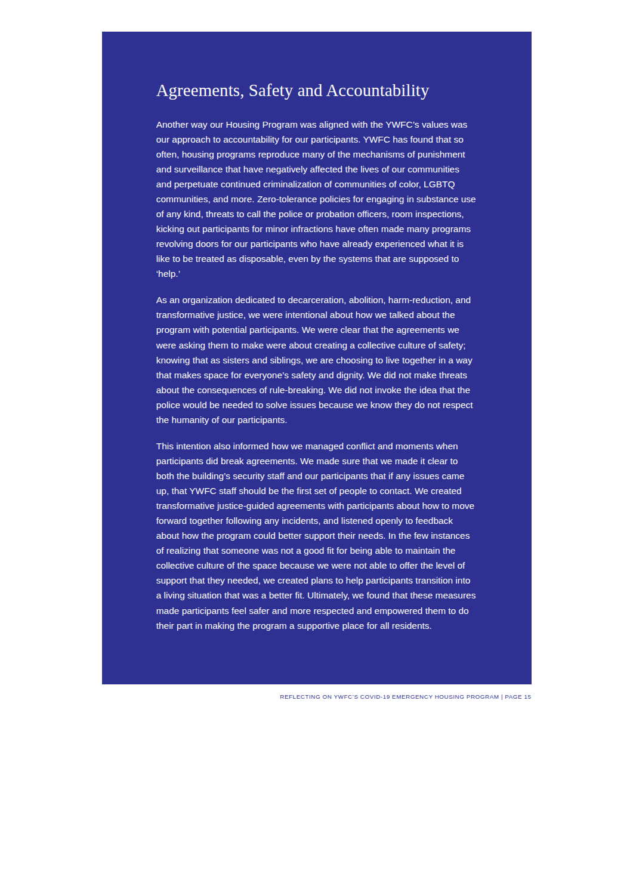Agreements, Safety and Accountability
Another way our Housing Program was aligned with the YWFC’s values was our approach to accountability for our participants. YWFC has found that so often, housing programs reproduce many of the mechanisms of punishment and surveillance that have negatively affected the lives of our communities and perpetuate continued criminalization of communities of color, LGBTQ communities, and more. Zero-tolerance policies for engaging in substance use of any kind, threats to call the police or probation officers, room inspections, kicking out participants for minor infractions have often made many programs revolving doors for our participants who have already experienced what it is like to be treated as disposable, even by the systems that are supposed to ‘help.’
As an organization dedicated to decarceration, abolition, harm-reduction, and transformative justice, we were intentional about how we talked about the program with potential participants. We were clear that the agreements we were asking them to make were about creating a collective culture of safety; knowing that as sisters and siblings, we are choosing to live together in a way that makes space for everyone’s safety and dignity. We did not make threats about the consequences of rule-breaking. We did not invoke the idea that the police would be needed to solve issues because we know they do not respect the humanity of our participants.
This intention also informed how we managed conflict and moments when participants did break agreements. We made sure that we made it clear to both the building’s security staff and our participants that if any issues came up, that YWFC staff should be the first set of people to contact. We created transformative justice-guided agreements with participants about how to move forward together following any incidents, and listened openly to feedback about how the program could better support their needs. In the few instances of realizing that someone was not a good fit for being able to maintain the collective culture of the space because we were not able to offer the level of support that they needed, we created plans to help participants transition into a living situation that was a better fit. Ultimately, we found that these measures made participants feel safer and more respected and empowered them to do their part in making the program a supportive place for all residents.
Reflecting on YWFC’s COVID-19 Emergency Housing Program | Page 15